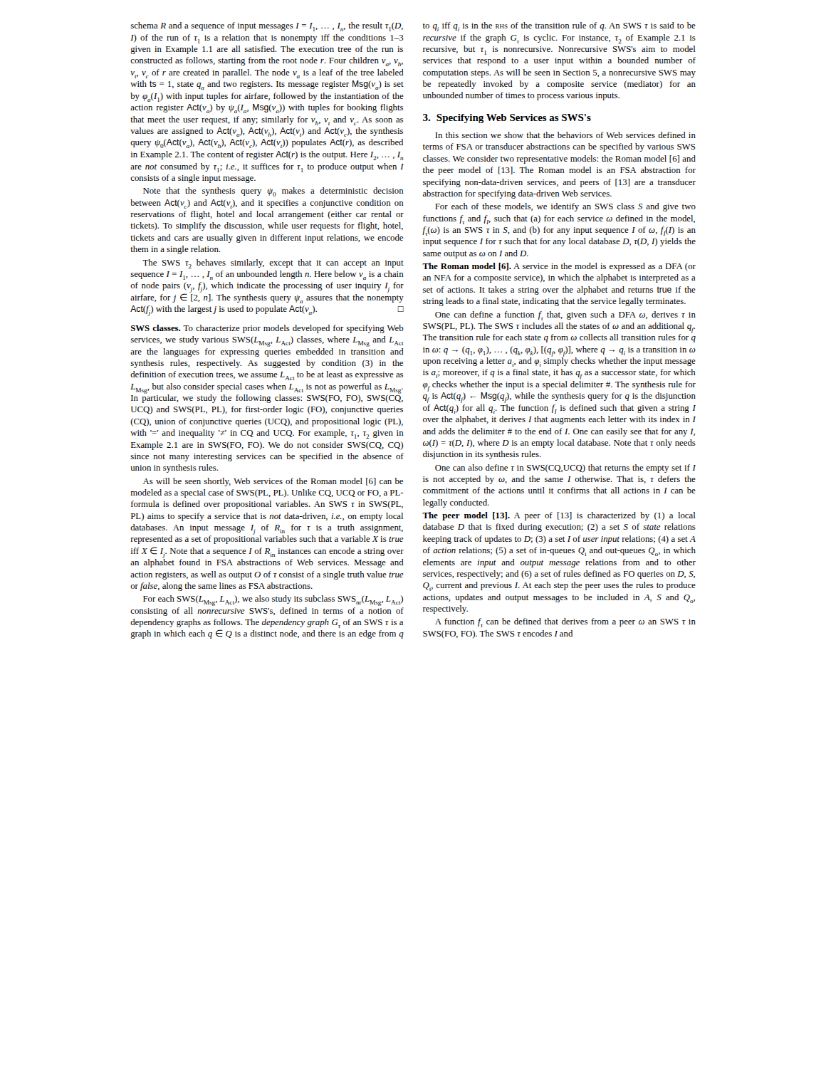schema R and a sequence of input messages I = I1, … , In, the result τ1(D, I) of the run of τ1 is a relation that is nonempty iff the conditions 1–3 given in Example 1.1 are all satisfied. The execution tree of the run is constructed as follows, starting from the root node r. Four children va, vh, vt, vc of r are created in parallel. The node va is a leaf of the tree labeled with ts = 1, state qa and two registers. Its message register Msg(va) is set by φa(I1) with input tuples for airfare, followed by the instantiation of the action register Act(va) by ψa(Ia, Msg(va)) with tuples for booking flights that meet the user request, if any; similarly for vh, vt and vc. As soon as values are assigned to Act(va), Act(vh), Act(vt) and Act(vc), the synthesis query ψ0(Act(va), Act(vh), Act(vc), Act(vt)) populates Act(r), as described in Example 2.1. The content of register Act(r) is the output. Here I2, … , In are not consumed by τ1; i.e., it suffices for τ1 to produce output when I consists of a single input message.
Note that the synthesis query ψ0 makes a deterministic decision between Act(vc) and Act(vt), and it specifies a conjunctive condition on reservations of flight, hotel and local arrangement (either car rental or tickets). To simplify the discussion, while user requests for flight, hotel, tickets and cars are usually given in different input relations, we encode them in a single relation.
The SWS τ2 behaves similarly, except that it can accept an input sequence I = I1, … , In of an unbounded length n. Here below va is a chain of node pairs (vj, fj), which indicate the processing of user inquiry Ij for airfare, for j ∈ [2, n]. The synthesis query ψa assures that the nonempty Act(fj) with the largest j is used to populate Act(va). □
SWS classes. To characterize prior models developed for specifying Web services, we study various SWS(LMsg, LAct) classes, where LMsg and LAct are the languages for expressing queries embedded in transition and synthesis rules, respectively. As suggested by condition (3) in the definition of execution trees, we assume LAct to be at least as expressive as LMsg, but also consider special cases when LAct is not as powerful as LMsg. In particular, we study the following classes: SWS(FO, FO), SWS(CQ, UCQ) and SWS(PL, PL), for first-order logic (FO), conjunctive queries (CQ), union of conjunctive queries (UCQ), and propositional logic (PL), with '=' and inequality '≠' in CQ and UCQ. For example, τ1, τ2 given in Example 2.1 are in SWS(FO, FO). We do not consider SWS(CQ, CQ) since not many interesting services can be specified in the absence of union in synthesis rules.
As will be seen shortly, Web services of the Roman model [6] can be modeled as a special case of SWS(PL, PL). Unlike CQ, UCQ or FO, a PL-formula is defined over propositional variables. An SWS τ in SWS(PL, PL) aims to specify a service that is not data-driven, i.e., on empty local databases. An input message Ij of Rin for τ is a truth assignment, represented as a set of propositional variables such that a variable X is true iff X ∈ Ij. Note that a sequence I of Rin instances can encode a string over an alphabet found in FSA abstractions of Web services. Message and action registers, as well as output O of τ consist of a single truth value true or false, along the same lines as FSA abstractions.
For each SWS(LMsg, LAct), we also study its subclass SWSnr(LMsg, LAct) consisting of all nonrecursive SWS's, defined in terms of a notion of dependency graphs as follows. The dependency graph Gτ of an SWS τ is a graph in which each q ∈ Q is a distinct node, and there is an edge from q to qi iff qi is in the rhs of the transition rule of q. An SWS τ is said to be recursive if the graph Gτ is cyclic. For instance, τ2 of Example 2.1 is recursive, but τ1 is nonrecursive. Nonrecursive SWS's aim to model services that respond to a user input within a bounded number of computation steps. As will be seen in Section 5, a nonrecursive SWS may be repeatedly invoked by a composite service (mediator) for an unbounded number of times to process various inputs.
3. Specifying Web Services as SWS's
In this section we show that the behaviors of Web services defined in terms of FSA or transducer abstractions can be specified by various SWS classes. We consider two representative models: the Roman model [6] and the peer model of [13]. The Roman model is an FSA abstraction for specifying non-data-driven services, and peers of [13] are a transducer abstraction for specifying data-driven Web services.
For each of these models, we identify an SWS class S and give two functions fτ and fI, such that (a) for each service ω defined in the model, fτ(ω) is an SWS τ in S, and (b) for any input sequence I of ω, fI(I) is an input sequence I for τ such that for any local database D, τ(D, I) yields the same output as ω on I and D.
The Roman model [6]. A service in the model is expressed as a DFA (or an NFA for a composite service), in which the alphabet is interpreted as a set of actions. It takes a string over the alphabet and returns true if the string leads to a final state, indicating that the service legally terminates.
One can define a function fτ that, given such a DFA ω, derives τ in SWS(PL, PL). The SWS τ includes all the states of ω and an additional qf. The transition rule for each state q from ω collects all transition rules for q in ω: q → (q1, φ1), … , (qk, φk), [(qf, φf)], where q → qi is a transition in ω upon receiving a letter ai, and φi simply checks whether the input message is ai; moreover, if q is a final state, it has qf as a successor state, for which φf checks whether the input is a special delimiter #. The synthesis rule for qf is Act(qf) ← Msg(qf), while the synthesis query for q is the disjunction of Act(qi) for all qi. The function fI is defined such that given a string I over the alphabet, it derives I that augments each letter with its index in I and adds the delimiter # to the end of I. One can easily see that for any I, ω(I) = τ(D, I), where D is an empty local database. Note that τ only needs disjunction in its synthesis rules.
One can also define τ in SWS(CQ,UCQ) that returns the empty set if I is not accepted by ω, and the same I otherwise. That is, τ defers the commitment of the actions until it confirms that all actions in I can be legally conducted.
The peer model [13]. A peer of [13] is characterized by (1) a local database D that is fixed during execution; (2) a set S of state relations keeping track of updates to D; (3) a set I of user input relations; (4) a set A of action relations; (5) a set of in-queues Qi and out-queues Qo, in which elements are input and output message relations from and to other services, respectively; and (6) a set of rules defined as FO queries on D, S, Qi, current and previous I. At each step the peer uses the rules to produce actions, updates and output messages to be included in A, S and Qo, respectively.
A function fτ can be defined that derives from a peer ω an SWS τ in SWS(FO, FO). The SWS τ encodes I and